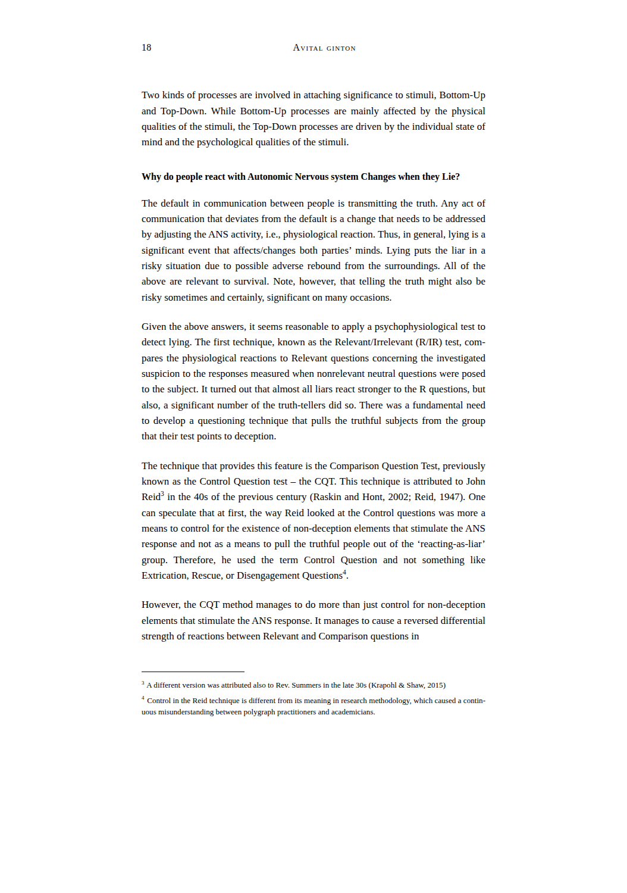18 Avital Ginton
Two kinds of processes are involved in attaching significance to stimuli, Bottom-Up and Top-Down. While Bottom-Up processes are mainly affected by the physical qualities of the stimuli, the Top-Down processes are driven by the individual state of mind and the psychological qualities of the stimuli.
Why do people react with Autonomic Nervous system Changes when they Lie?
The default in communication between people is transmitting the truth. Any act of communication that deviates from the default is a change that needs to be addressed by adjusting the ANS activity, i.e., physiological reaction. Thus, in general, lying is a significant event that affects/changes both parties’ minds. Lying puts the liar in a risky situation due to possible adverse rebound from the surroundings. All of the above are relevant to survival. Note, however, that telling the truth might also be risky sometimes and certainly, significant on many occasions.
Given the above answers, it seems reasonable to apply a psychophysiological test to detect lying. The first technique, known as the Relevant/Irrelevant (R/IR) test, compares the physiological reactions to Relevant questions concerning the investigated suspicion to the responses measured when nonrelevant neutral questions were posed to the subject. It turned out that almost all liars react stronger to the R questions, but also, a significant number of the truth-tellers did so. There was a fundamental need to develop a questioning technique that pulls the truthful subjects from the group that their test points to deception.
The technique that provides this feature is the Comparison Question Test, previously known as the Control Question test – the CQT. This technique is attributed to John Reid3 in the 40s of the previous century (Raskin and Hont, 2002; Reid, 1947). One can speculate that at first, the way Reid looked at the Control questions was more a means to control for the existence of non-deception elements that stimulate the ANS response and not as a means to pull the truthful people out of the ‘reacting-as-liar’ group. Therefore, he used the term Control Question and not something like Extrication, Rescue, or Disengagement Questions4.
However, the CQT method manages to do more than just control for non-deception elements that stimulate the ANS response. It manages to cause a reversed differential strength of reactions between Relevant and Comparison questions in
3 A different version was attributed also to Rev. Summers in the late 30s (Krapohl & Shaw, 2015)
4 Control in the Reid technique is different from its meaning in research methodology, which caused a continuous misunderstanding between polygraph practitioners and academicians.